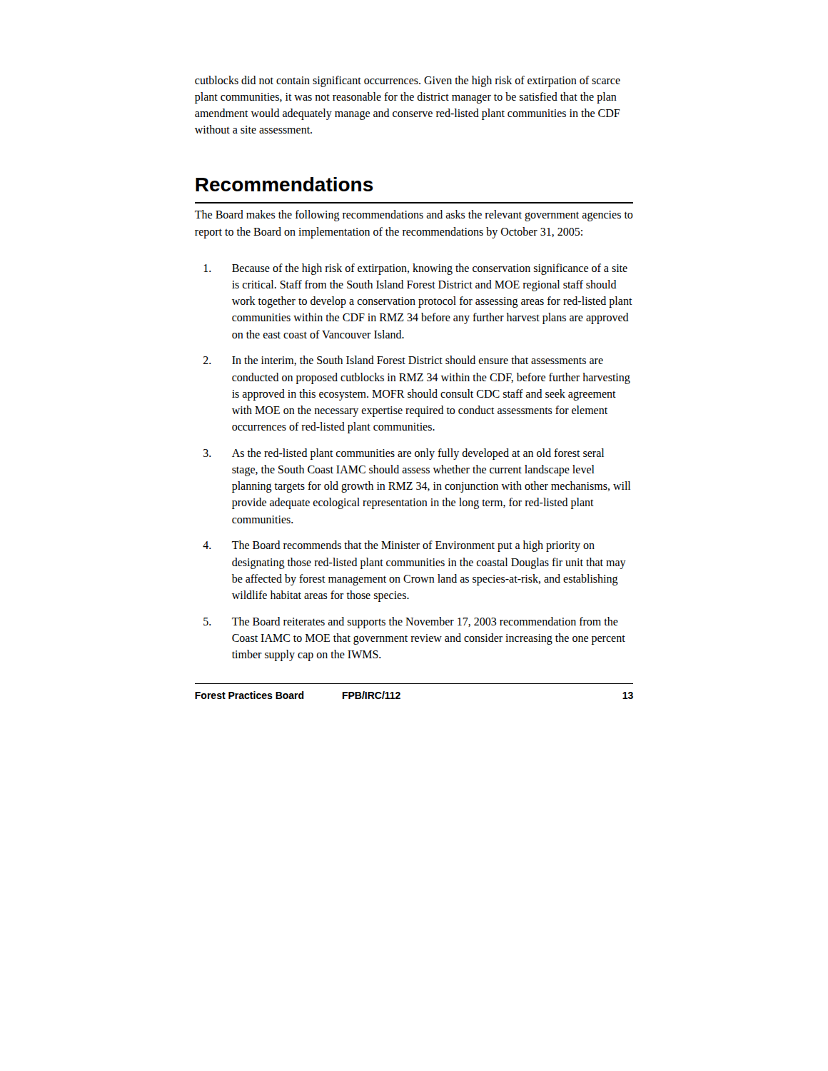cutblocks did not contain significant occurrences. Given the high risk of extirpation of scarce plant communities, it was not reasonable for the district manager to be satisfied that the plan amendment would adequately manage and conserve red-listed plant communities in the CDF without a site assessment.
Recommendations
The Board makes the following recommendations and asks the relevant government agencies to report to the Board on implementation of the recommendations by October 31, 2005:
Because of the high risk of extirpation, knowing the conservation significance of a site is critical. Staff from the South Island Forest District and MOE regional staff should work together to develop a conservation protocol for assessing areas for red-listed plant communities within the CDF in RMZ 34 before any further harvest plans are approved on the east coast of Vancouver Island.
In the interim, the South Island Forest District should ensure that assessments are conducted on proposed cutblocks in RMZ 34 within the CDF, before further harvesting is approved in this ecosystem. MOFR should consult CDC staff and seek agreement with MOE on the necessary expertise required to conduct assessments for element occurrences of red-listed plant communities.
As the red-listed plant communities are only fully developed at an old forest seral stage, the South Coast IAMC should assess whether the current landscape level planning targets for old growth in RMZ 34, in conjunction with other mechanisms, will provide adequate ecological representation in the long term, for red-listed plant communities.
The Board recommends that the Minister of Environment put a high priority on designating those red-listed plant communities in the coastal Douglas fir unit that may be affected by forest management on Crown land as species-at-risk, and establishing wildlife habitat areas for those species.
The Board reiterates and supports the November 17, 2003 recommendation from the Coast IAMC to MOE that government review and consider increasing the one percent timber supply cap on the IWMS.
Forest Practices Board FPB/IRC/112 13